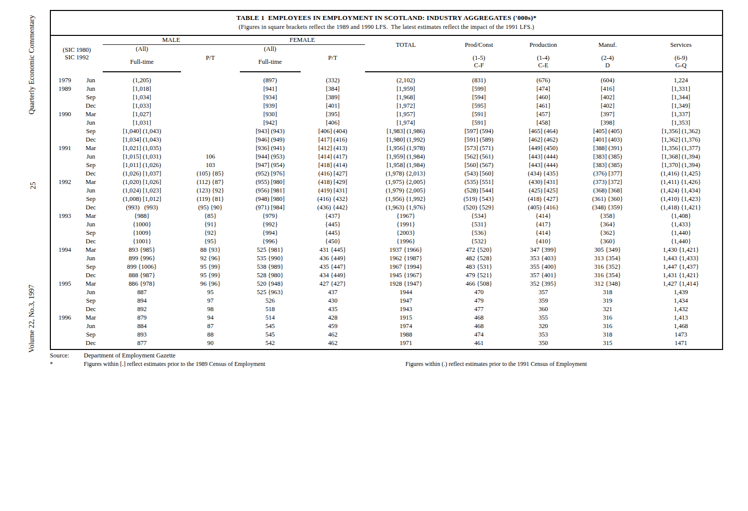Quarterly Economic Commentary
25
Volume 22, No.3, 1997
TABLE 1 EMPLOYEES IN EMPLOYMENT IN SCOTLAND: INDUSTRY AGGREGATES ('000s)* (Figures in square brackets reflect the 1989 and 1990 LFS. The latest estimates reflect the impact of the 1991 LFS.)
| (SIC 1980) SIC 1992 | MALE | FEMALE | TOTAL | Prod/Const | Production | Manuf. | Services |
| --- | --- | --- | --- | --- | --- | --- | --- |
| (All) | P/T | (All) | P/T |
| Full-time | Full-time | | (1-5) C-F | (1-4) C-E | (2-4) D | (6-9) G-Q |
| 1979 | Jun | (1,205) | | (897) | (332) | (2,102) | (831) | (676) | (604) | 1,224 |
| 1989 | Jun | [1,018] | | [941] | [384] | [1,959] | [599] | [474] | [416] | [1,331] |
| | Sep | [1,034] | | [934] | [389] | [1,968] | [594] | [460] | [402] | [1,344] |
| | Dec | [1,033] | | [939] | [401] | [1,972] | [595] | [461] | [402] | [1,349] |
| 1990 | Mar | [1,027] | | [930] | [395] | [1,957] | [591] | [457] | [397] | [1,337] |
| | Jun | [1,031] | | [942] | [406] | [1,974] | [591] | [458] | [398] | [1,353] |
| | Sep | [1,040] (1,043) | | [943] (943) | [406] (404) | [1,983] (1,986) | [597] (594) | [465] (464) | [405] (405) | [1,356] (1,362) |
| | Dec | [1,034] (1,043) | | [946] (949) | [417] (416) | [1,980] (1,992) | [591] (589) | [462] (462) | [401] (403) | [1,362] (1,376) |
| 1991 | Mar | [1,021] (1,035) | | [936] (941) | [412] (413) | [1,956] (1,978) | [573] (571) | [449] (450) | [388] (391) | [1,356] (1,377) |
| | Jun | [1,015] (1,031) | 106 | [944] (953) | [414] (417) | [1,959] (1,984) | [562] (561) | [443] (444) | [383] (385) | [1,368] (1,394) |
| | Sep | [1,011] (1,026) | 103 | [947] (954) | [418] (414) | [1,958] (1,984) | [560] (567) | [443] (444) | [383] (385) | [1,370] (1,394) |
| | Dec | (1,026) [1,037] | (105) {85} | (952) [976] | (416) [427] | (1,978) {2,013} | (543) [560] | (434) {435} | (376) [377] | (1,416) {1,425} |
| 1992 | Mar | (1,020) [1,026] | (112) {87} | (955) [980] | (418) [429] | (1,975) {2,005} | (535) [551] | (430) [431] | (373) [372] | (1,411) {1,426} |
| | Jun | (1,024) [1,023] | (123) {92} | (956) [981] | (419) [431] | (1,979) {2,005} | (528) [544] | (425) [425] | (368) [368] | (1,424) {1,434} |
| | Sep | (1,008) [1,012] | (119) {81} | (948) [980] | (416) {432} | (1,956) {1,992} | (519) {543} | (418) {427} | (361) {360} | (1,410) {1,423} |
| | Dec | (993) (993) | (95) {90} | (971) [984] | (436) {442} | (1,963) {1,976} | (520) {529} | (405) {416} | (348) {359} | (1,418) {1,421} |
| 1993 | Mar | {988} | {85} | {979} | {437} | {1967} | {534} | {414} | {358} | {1,408} |
| | Jun | {1000} | {91} | {992} | {445} | {1991} | {531} | {417} | {364} | {1,433} |
| | Sep | {1009} | {92} | {994} | {445} | {2003} | {536} | {414} | {362} | {1,440} |
| | Dec | {1001} | {95} | {996} | {450} | {1996} | {532} | {410} | {360} | {1,440} |
| 1994 | Mar | 893 {985} | 88 {93} | 525 {981} | 431 {445} | 1937 {1966} | 472 {520} | 347 {399} | 305 {349} | 1,430 {1,421} |
| | Jun | 899 {996} | 92 {96} | 535 {990} | 436 {449} | 1962 {1987} | 482 {528} | 353 {403} | 313 {354} | 1,443 {1,433} |
| | Sep | 899 {1006} | 95 {99} | 538 {989} | 435 {447} | 1967 {1994} | 483 {531} | 355 {400} | 316 {352} | 1,447 {1,437} |
| | Dec | 888 {987} | 95 {99} | 528 {980} | 434 {449} | 1945 {1967} | 479 {521} | 357 {401} | 316 {354} | 1,431 {1,421} |
| 1995 | Mar | 886 {978} | 96 {96} | 520 {948} | 427 {427} | 1928 {1947} | 466 {508} | 352 {395} | 312 {348} | 1,427 {1,414} |
| | Jun | 887 | 95 | 525 {963} | 437 | 1944 | 470 | 357 | 318 | 1,439 |
| | Sep | 894 | 97 | 526 | 430 | 1947 | 479 | 359 | 319 | 1,434 |
| | Dec | 892 | 98 | 518 | 435 | 1943 | 477 | 360 | 321 | 1,432 |
| 1996 | Mar | 879 | 94 | 514 | 428 | 1915 | 468 | 355 | 316 | 1,413 |
| | Jun | 884 | 87 | 545 | 459 | 1974 | 468 | 320 | 316 | 1,468 |
| | Sep | 893 | 88 | 545 | 462 | 1988 | 474 | 353 | 318 | 1473 |
| | Dec | 877 | 90 | 542 | 462 | 1971 | 461 | 350 | 315 | 1471 |
Source:
Department of Employment Gazette
*
Figures within [.] reflect estimates prior to the 1989 Census of Employment
Figures within (.) reflect estimates prior to the 1991 Census of Employment